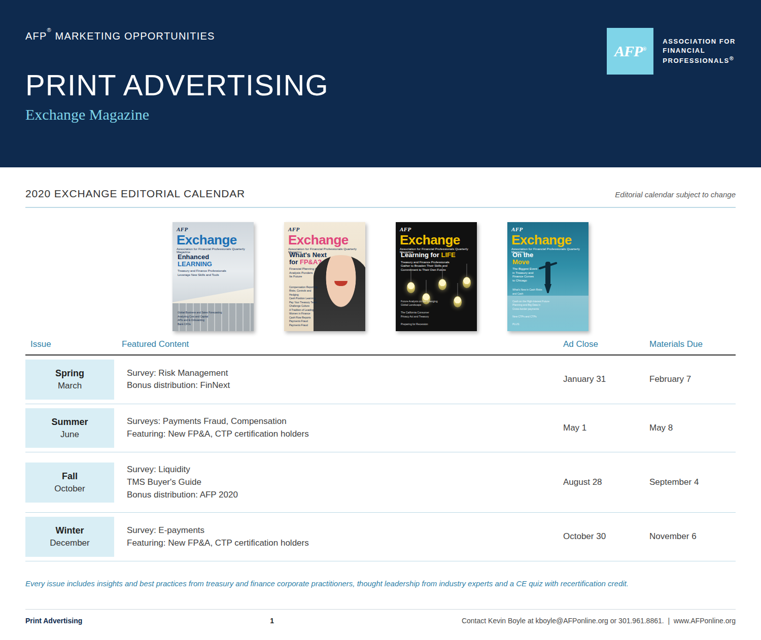AFP® Marketing Opportunities
PRINT ADVERTISING
Exchange Magazine
AFP®
Association for
Financial
Professionals®
2020 Exchange Editorial Calendar
Editorial calendar subject to change
AFP Exchange Association for Financial Professionals Quarterly Magazine
Enhanced
LEARNING Treasury and Finance Professionals
Leverage New Skills and Tools
Global Business and Sales Forecasting
Analyzing Cost and Capital
APIs and E-Onboarding
Bank CFOs
AFP Exchange Association for Financial Professionals Quarterly Magazine
What's Next
for FP&A? Financial Planning &
Analysis Ponders
Its Future
Compensation Reporting
Risks, Controls and Hedging
Cash Position Learning
Pay Your Treasury Team
Challenge Culture
A Tradition of Leading
Women in Finance
Cash Flow Reports
Payments Fraud
Payments Fraud
AFP Exchange Association for Financial Professionals Quarterly Magazine
Learning for LIFE Treasury and Finance Professionals
Gather to Broaden Their Skills and
Commitment to Their Own Future
Future Analysts on the Changing
Global Landscape
The California Consumer
Privacy Act and Treasury
Preparing for Recession
AFP Exchange Association for Financial Professionals Quarterly Magazine
On the
Move The Biggest Event
in Treasury and
Finance Comes
to Chicago
What's New in Cash Risks
and Cash
Cash on the High-Interest Future
Planning and Big Data in
Cross-border payments
New CTPs and CTPs
PLUS:
| Issue | Featured Content | Ad Close | Materials Due |
| --- | --- | --- | --- |
| Spring March | Survey: Risk Management Bonus distribution: FinNext | January 31 | February 7 |
| Summer June | Surveys: Payments Fraud, Compensation Featuring: New FP&A, CTP certification holders | May 1 | May 8 |
| Fall October | Survey: Liquidity TMS Buyer's Guide Bonus distribution: AFP 2020 | August 28 | September 4 |
| Winter December | Survey: E-payments Featuring: New FP&A, CTP certification holders | October 30 | November 6 |
Every issue includes insights and best practices from treasury and finance corporate practitioners, thought leadership from industry experts and a CE quiz with recertification credit.
Print Advertising
1
Contact Kevin Boyle at kboyle@AFPonline.org or 301.961.8861. | www.AFPonline.org